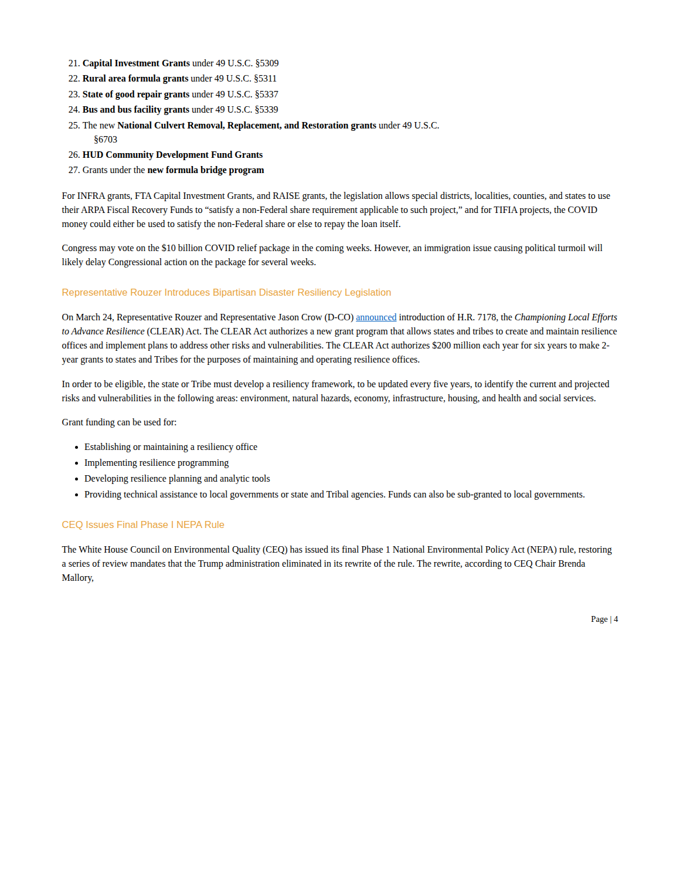Capital Investment Grants under 49 U.S.C. §5309
Rural area formula grants under 49 U.S.C. §5311
State of good repair grants under 49 U.S.C. §5337
Bus and bus facility grants under 49 U.S.C. §5339
The new National Culvert Removal, Replacement, and Restoration grants under 49 U.S.C. §6703
HUD Community Development Fund Grants
Grants under the new formula bridge program
For INFRA grants, FTA Capital Investment Grants, and RAISE grants, the legislation allows special districts, localities, counties, and states to use their ARPA Fiscal Recovery Funds to “satisfy a non-Federal share requirement applicable to such project,” and for TIFIA projects, the COVID money could either be used to satisfy the non-Federal share or else to repay the loan itself.
Congress may vote on the $10 billion COVID relief package in the coming weeks. However, an immigration issue causing political turmoil will likely delay Congressional action on the package for several weeks.
Representative Rouzer Introduces Bipartisan Disaster Resiliency Legislation
On March 24, Representative Rouzer and Representative Jason Crow (D-CO) announced introduction of H.R. 7178, the Championing Local Efforts to Advance Resilience (CLEAR) Act. The CLEAR Act authorizes a new grant program that allows states and tribes to create and maintain resilience offices and implement plans to address other risks and vulnerabilities. The CLEAR Act authorizes $200 million each year for six years to make 2-year grants to states and Tribes for the purposes of maintaining and operating resilience offices.
In order to be eligible, the state or Tribe must develop a resiliency framework, to be updated every five years, to identify the current and projected risks and vulnerabilities in the following areas: environment, natural hazards, economy, infrastructure, housing, and health and social services.
Grant funding can be used for:
Establishing or maintaining a resiliency office
Implementing resilience programming
Developing resilience planning and analytic tools
Providing technical assistance to local governments or state and Tribal agencies. Funds can also be sub-granted to local governments.
CEQ Issues Final Phase I NEPA Rule
The White House Council on Environmental Quality (CEQ) has issued its final Phase 1 National Environmental Policy Act (NEPA) rule, restoring a series of review mandates that the Trump administration eliminated in its rewrite of the rule. The rewrite, according to CEQ Chair Brenda Mallory,
Page | 4